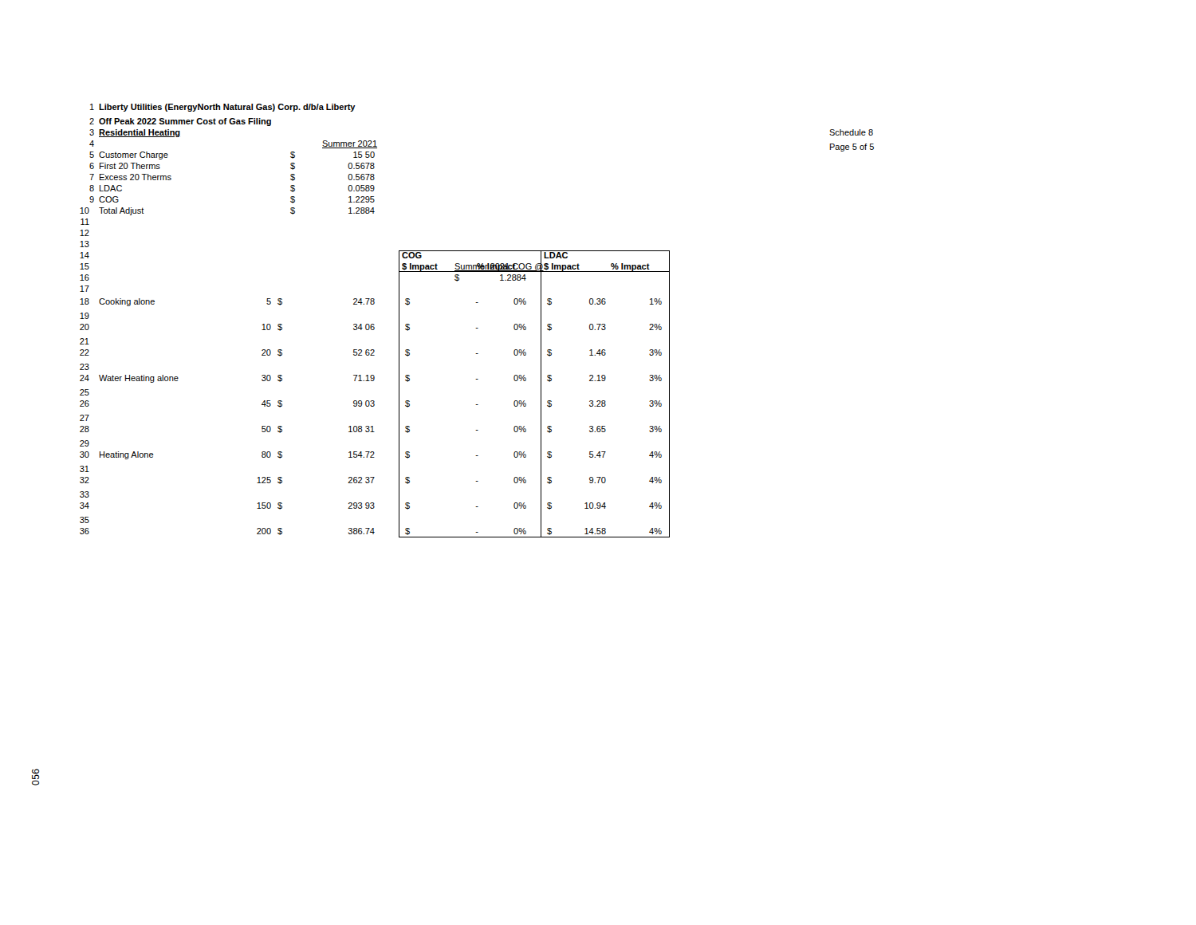1
2
3
4
5
6
7
8
9
10
11
12
13
14
15
16
17
18
19
20
21
22
23
24
25
26
27
28
29
30
31
32
33
34
35
36
Liberty Utilities (EnergyNorth Natural Gas) Corp. d/b/a Liberty
Off Peak 2022 Summer Cost of Gas Filing
Residential Heating
Schedule 8
Page 5 of 5
Summer 2021
Customer Charge
$
15 50
First 20 Therms
$
0.5678
Excess 20 Therms
$
0.5678
LDAC
$
0.0589
COG
$
1.2295
Total Adjust
$
1.2884
COG
LDAC
Summer 2021 COG @
$ Impact
% Impact
$ Impact
% Impact
$
1.2884
Cooking alone
5
$
24.78
$
-
0%
$
0.36
1%
10
$
34 06
$
-
0%
$
0.73
2%
20
$
52 62
$
-
0%
$
1.46
3%
Water Heating alone
30
$
71.19
$
-
0%
$
2.19
3%
45
$
99 03
$
-
0%
$
3.28
3%
50
$
108 31
$
-
0%
$
3.65
3%
Heating Alone
80
$
154.72
$
-
0%
$
5.47
4%
125
$
262 37
$
-
0%
$
9.70
4%
150
$
293 93
$
-
0%
$
10.94
4%
200
$
386.74
$
-
0%
$
14.58
4%
056